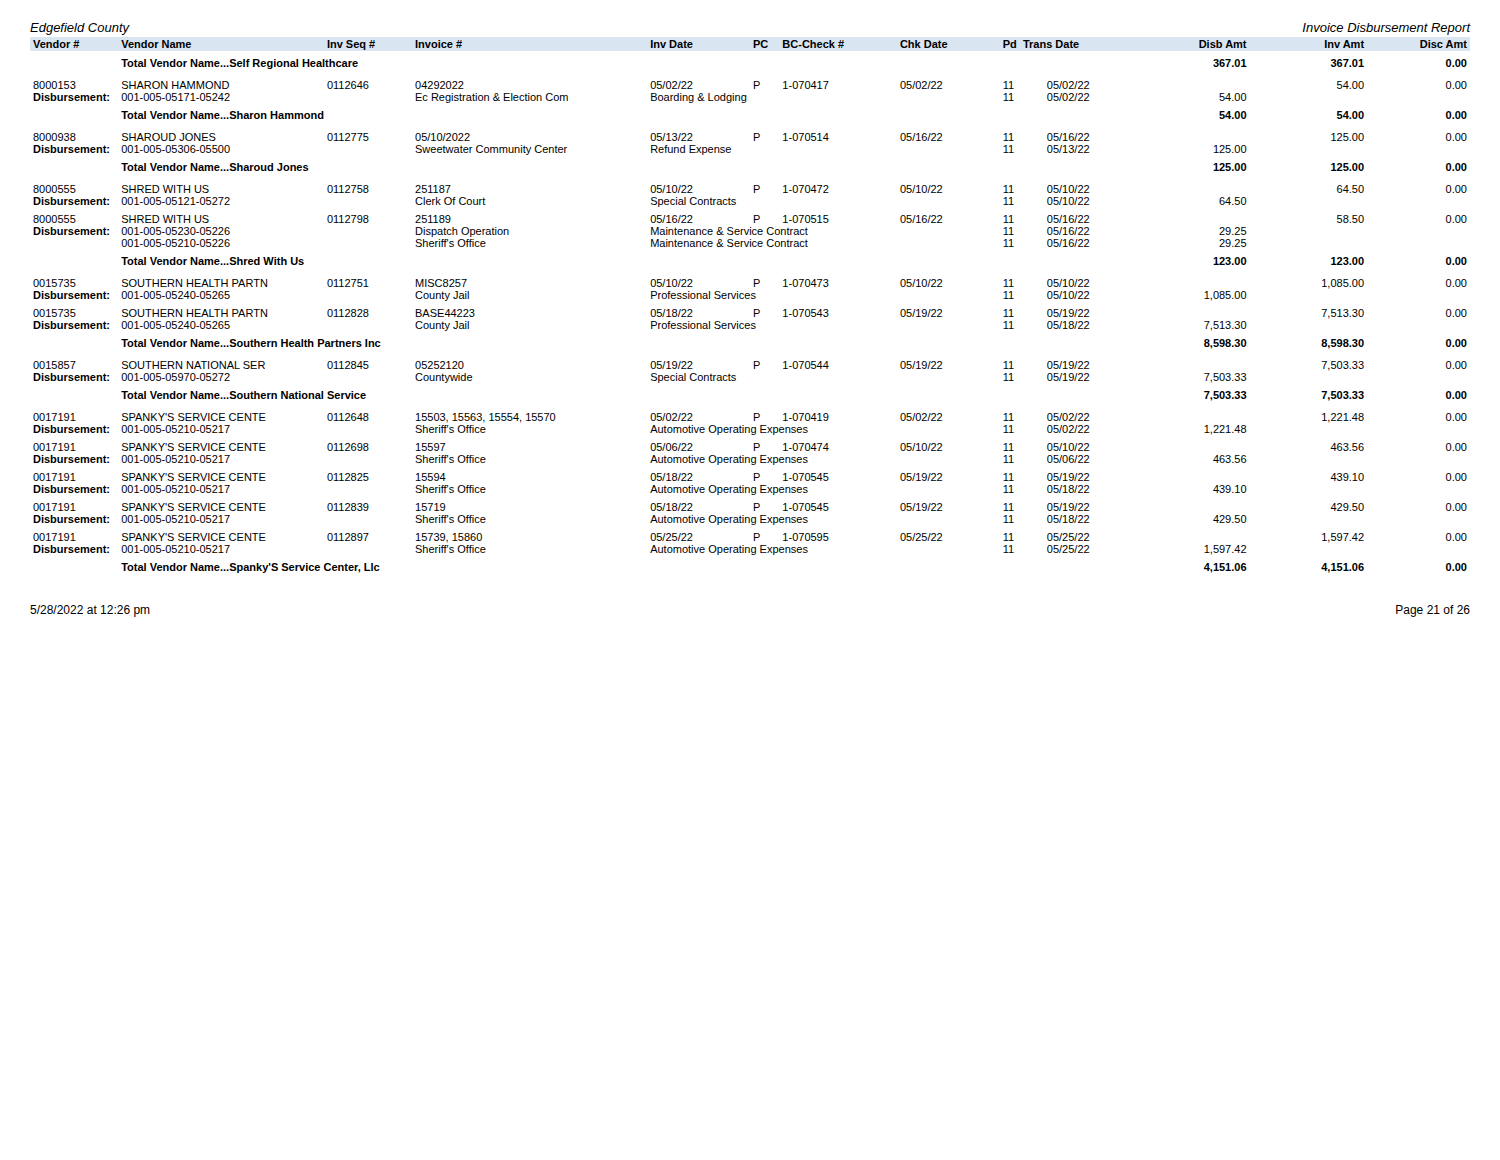Edgefield County Invoice Disbursement Report
| Vendor # | Vendor Name | Inv Seq # | Invoice # | Inv Date | PC | BC-Check # | Chk Date | Pd Trans Date | Disb Amt | Inv Amt | Disc Amt |
| --- | --- | --- | --- | --- | --- | --- | --- | --- | --- | --- | --- |
| | Total Vendor Name...Self Regional Healthcare | | | | | | | 367.01 | 367.01 | 0.00 |
| 8000153 | SHARON HAMMOND | 0112646 | 04292022 | 05/02/22 | P | 1-070417 | 05/02/22 | 11 | 05/02/22 | | 54.00 | 0.00 |
| Disbursement: | 001-005-05171-05242 | | Ec Registration & Election Com | Boarding & Lodging | | 11 | 05/02/22 | 54.00 | | |
| | Total Vendor Name...Sharon Hammond | | | | | | | 54.00 | 54.00 | 0.00 |
| 8000938 | SHAROUD JONES | 0112775 | 05/10/2022 | 05/13/22 | P | 1-070514 | 05/16/22 | 11 | 05/16/22 | | 125.00 | 0.00 |
| Disbursement: | 001-005-05306-05500 | | Sweetwater Community Center | Refund Expense | | 11 | 05/13/22 | 125.00 | | |
| | Total Vendor Name...Sharoud Jones | | | | | | | 125.00 | 125.00 | 0.00 |
| 8000555 | SHRED WITH US | 0112758 | 251187 | 05/10/22 | P | 1-070472 | 05/10/22 | 11 | 05/10/22 | | 64.50 | 0.00 |
| Disbursement: | 001-005-05121-05272 | | Clerk Of Court | Special Contracts | | 11 | 05/10/22 | 64.50 | | |
| 8000555 | SHRED WITH US | 0112798 | 251189 | 05/16/22 | P | 1-070515 | 05/16/22 | 11 | 05/16/22 | | 58.50 | 0.00 |
| Disbursement: | 001-005-05230-05226 | | Dispatch Operation | Maintenance & Service Contract | | 11 | 05/16/22 | 29.25 | | |
| | 001-005-05210-05226 | | Sheriff's Office | Maintenance & Service Contract | | 11 | 05/16/22 | 29.25 | | |
| | Total Vendor Name...Shred With Us | | | | | | | 123.00 | 123.00 | 0.00 |
| 0015735 | SOUTHERN HEALTH PARTN | 0112751 | MISC8257 | 05/10/22 | P | 1-070473 | 05/10/22 | 11 | 05/10/22 | | 1,085.00 | 0.00 |
| Disbursement: | 001-005-05240-05265 | | County Jail | Professional Services | | 11 | 05/10/22 | 1,085.00 | | |
| 0015735 | SOUTHERN HEALTH PARTN | 0112828 | BASE44223 | 05/18/22 | P | 1-070543 | 05/19/22 | 11 | 05/19/22 | | 7,513.30 | 0.00 |
| Disbursement: | 001-005-05240-05265 | | County Jail | Professional Services | | 11 | 05/18/22 | 7,513.30 | | |
| | Total Vendor Name...Southern Health Partners Inc | | | | | | | 8,598.30 | 8,598.30 | 0.00 |
| 0015857 | SOUTHERN NATIONAL SER | 0112845 | 05252120 | 05/19/22 | P | 1-070544 | 05/19/22 | 11 | 05/19/22 | | 7,503.33 | 0.00 |
| Disbursement: | 001-005-05970-05272 | | Countywide | Special Contracts | | 11 | 05/19/22 | 7,503.33 | | |
| | Total Vendor Name...Southern National Service | | | | | | | 7,503.33 | 7,503.33 | 0.00 |
| 0017191 | SPANKY'S SERVICE CENTE | 0112648 | 15503, 15563, 15554, 15570 | 05/02/22 | P | 1-070419 | 05/02/22 | 11 | 05/02/22 | | 1,221.48 | 0.00 |
| Disbursement: | 001-005-05210-05217 | | Sheriff's Office | Automotive Operating Expenses | | 11 | 05/02/22 | 1,221.48 | | |
| 0017191 | SPANKY'S SERVICE CENTE | 0112698 | 15597 | 05/06/22 | P | 1-070474 | 05/10/22 | 11 | 05/10/22 | | 463.56 | 0.00 |
| Disbursement: | 001-005-05210-05217 | | Sheriff's Office | Automotive Operating Expenses | | 11 | 05/06/22 | 463.56 | | |
| 0017191 | SPANKY'S SERVICE CENTE | 0112825 | 15594 | 05/18/22 | P | 1-070545 | 05/19/22 | 11 | 05/19/22 | | 439.10 | 0.00 |
| Disbursement: | 001-005-05210-05217 | | Sheriff's Office | Automotive Operating Expenses | | 11 | 05/18/22 | 439.10 | | |
| 0017191 | SPANKY'S SERVICE CENTE | 0112839 | 15719 | 05/18/22 | P | 1-070545 | 05/19/22 | 11 | 05/19/22 | | 429.50 | 0.00 |
| Disbursement: | 001-005-05210-05217 | | Sheriff's Office | Automotive Operating Expenses | | 11 | 05/18/22 | 429.50 | | |
| 0017191 | SPANKY'S SERVICE CENTE | 0112897 | 15739, 15860 | 05/25/22 | P | 1-070595 | 05/25/22 | 11 | 05/25/22 | | 1,597.42 | 0.00 |
| Disbursement: | 001-005-05210-05217 | | Sheriff's Office | Automotive Operating Expenses | | 11 | 05/25/22 | 1,597.42 | | |
| | Total Vendor Name...Spanky'S Service Center, Llc | | | | | | | 4,151.06 | 4,151.06 | 0.00 |
5/28/2022 at 12:26 pm Page 21 of 26